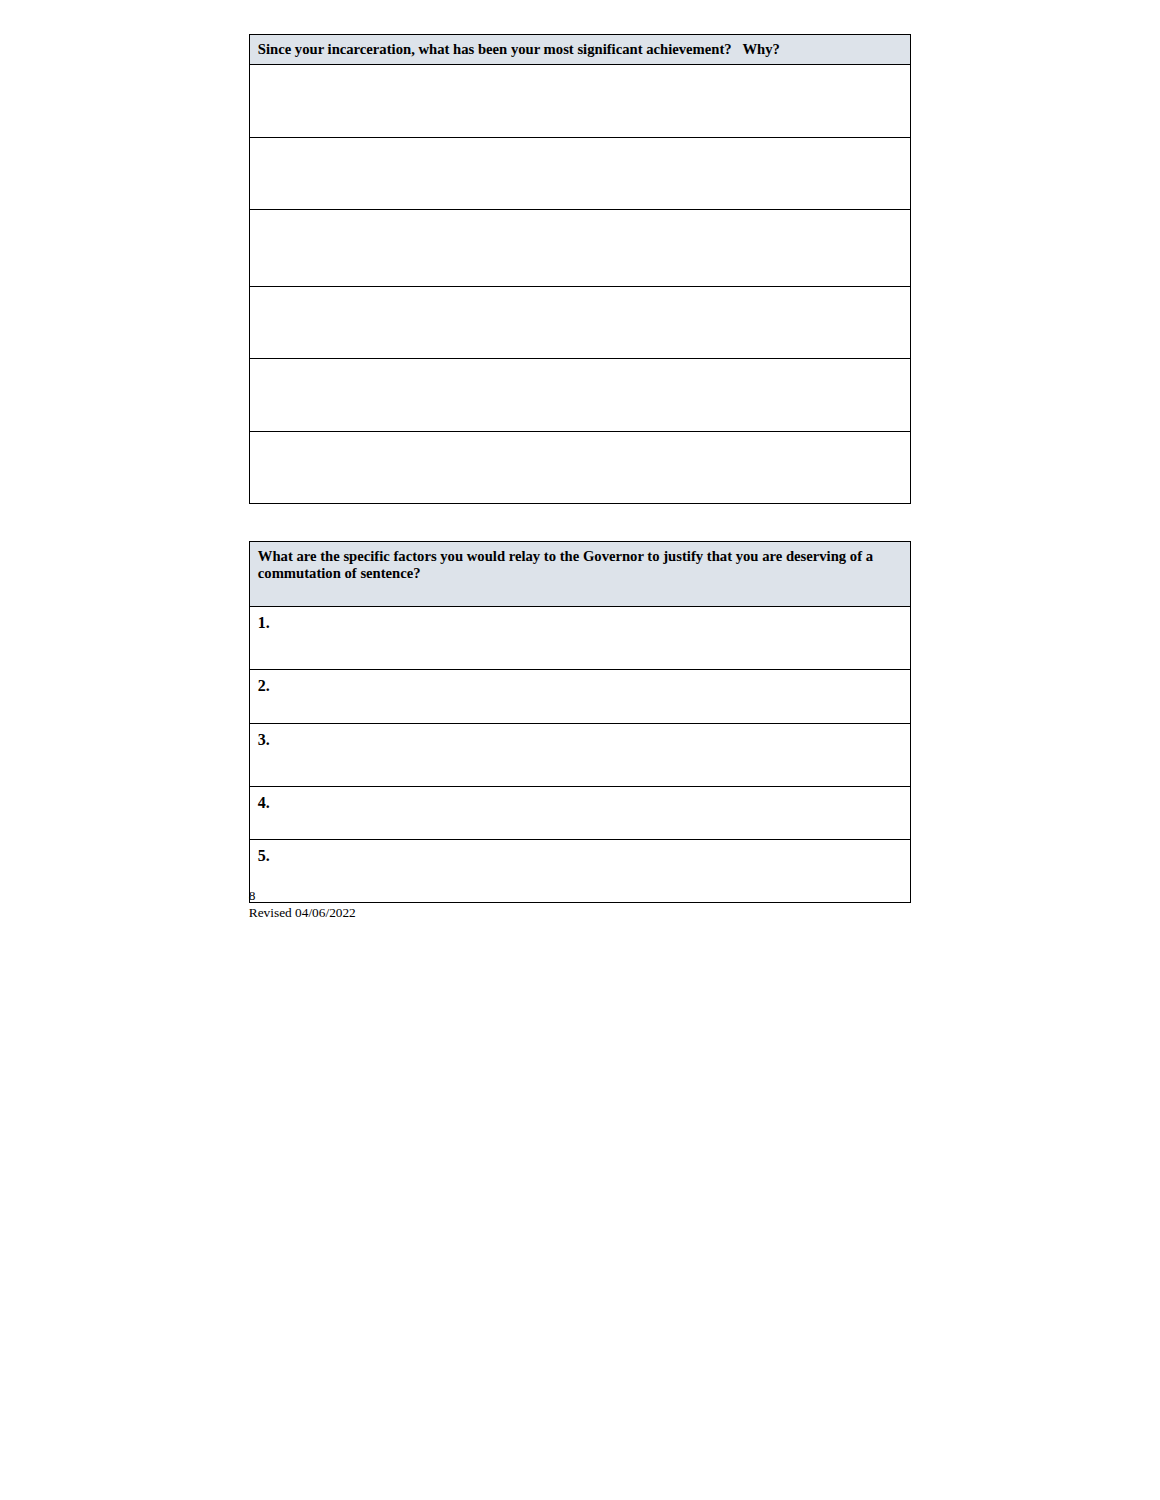| Since your incarceration, what has been your most significant achievement? Why? |
| What are the specific factors you would relay to the Governor to justify that you are deserving of a commutation of sentence? |
| 1. |
| 2. |
| 3. |
| 4. |
| 5. |
8
Revised 04/06/2022